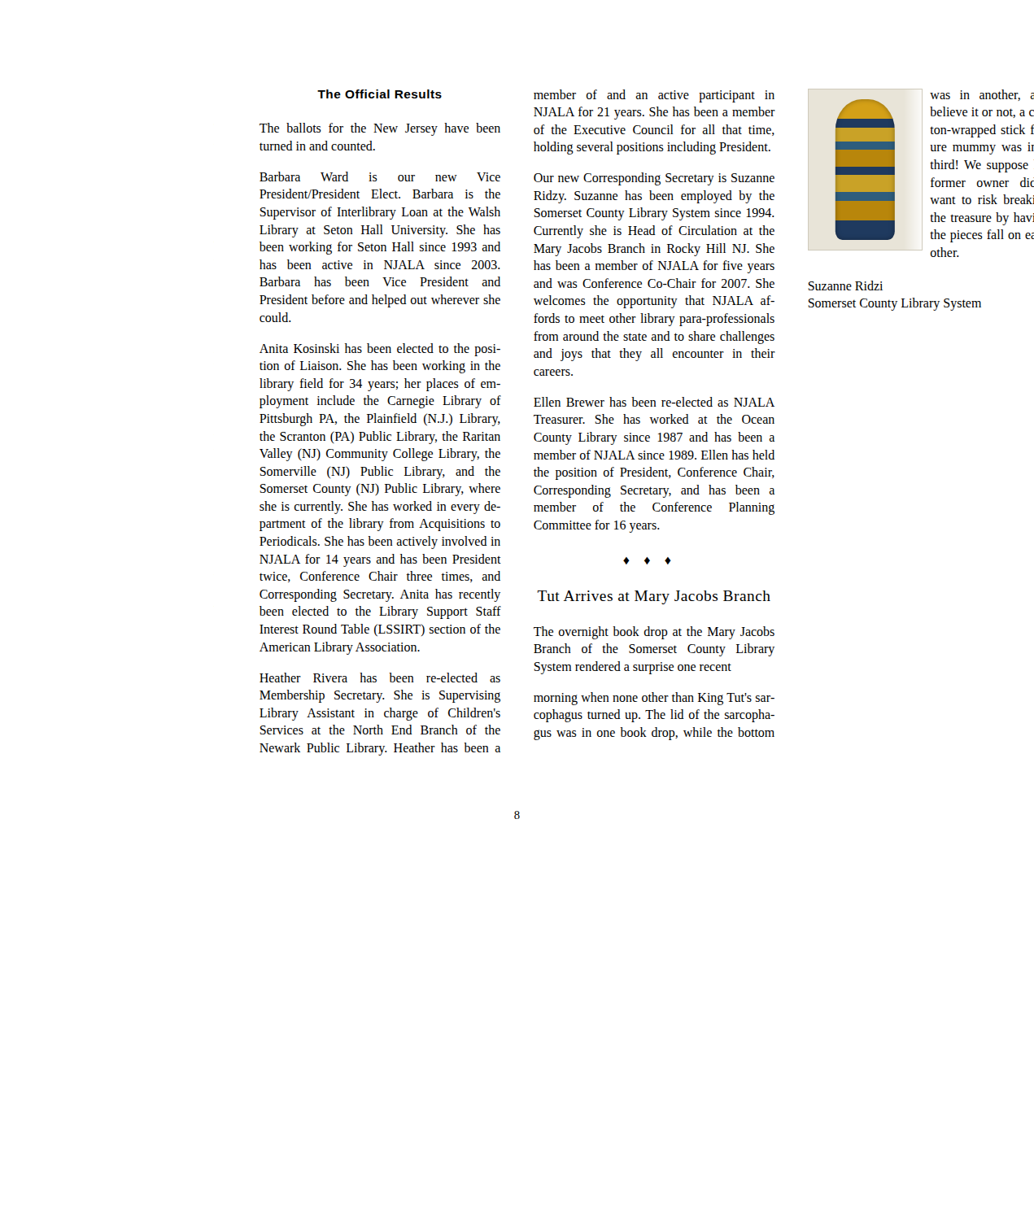The Official Results
The ballots for the New Jersey have been turned in and counted.
Barbara Ward is our new Vice President/President Elect. Barbara is the Supervisor of Interlibrary Loan at the Walsh Library at Seton Hall University. She has been working for Seton Hall since 1993 and has been active in NJALA since 2003. Barbara has been Vice President and President before and helped out wherever she could.
Anita Kosinski has been elected to the position of Liaison. She has been working in the library field for 34 years; her places of employment include the Carnegie Library of Pittsburgh PA, the Plainfield (N.J.) Library, the Scranton (PA) Public Library, the Raritan Valley (NJ) Community College Library, the Somerville (NJ) Public Library, and the Somerset County (NJ) Public Library, where she is currently. She has worked in every department of the library from Acquisitions to Periodicals. She has been actively involved in NJALA for 14 years and has been President twice, Conference Chair three times, and Corresponding Secretary. Anita has recently been elected to the Library Support Staff Interest Round Table (LSSIRT) section of the American Library Association.
Heather Rivera has been re-elected as Membership Secretary. She is Supervising Library Assistant in charge of Children's Services at the North End Branch of the Newark Public Library. Heather has been a member of and an active participant in NJALA for 21 years. She has been a member of the Executive Council for all that time, holding several positions including President.
Our new Corresponding Secretary is Suzanne Ridzy. Suzanne has been employed by the Somerset County Library System since 1994. Currently she is Head of Circulation at the Mary Jacobs Branch in Rocky Hill NJ. She has been a member of NJALA for five years and was Conference Co-Chair for 2007. She welcomes the opportunity that NJALA affords to meet other library para-professionals from around the state and to share challenges and joys that they all encounter in their careers.
Ellen Brewer has been re-elected as NJALA Treasurer. She has worked at the Ocean County Library since 1987 and has been a member of NJALA since 1989. Ellen has held the position of President, Conference Chair, Corresponding Secretary, and has been a member of the Conference Planning Committee for 16 years.
♦♦♦
Tut Arrives at Mary Jacobs Branch
The overnight book drop at the Mary Jacobs Branch of the Somerset County Library System rendered a surprise one recent
morning when none other than King Tut's sarcophagus turned up. The lid of the sarcophagus was in one book drop, while the bottom was in another, and believe it or not, a cotton-wrapped stick figure mummy was in a third! We suppose his former owner didn't want to risk breaking the treasure by having the pieces fall on each other.
Suzanne Ridzi
Somerset County Library System
8